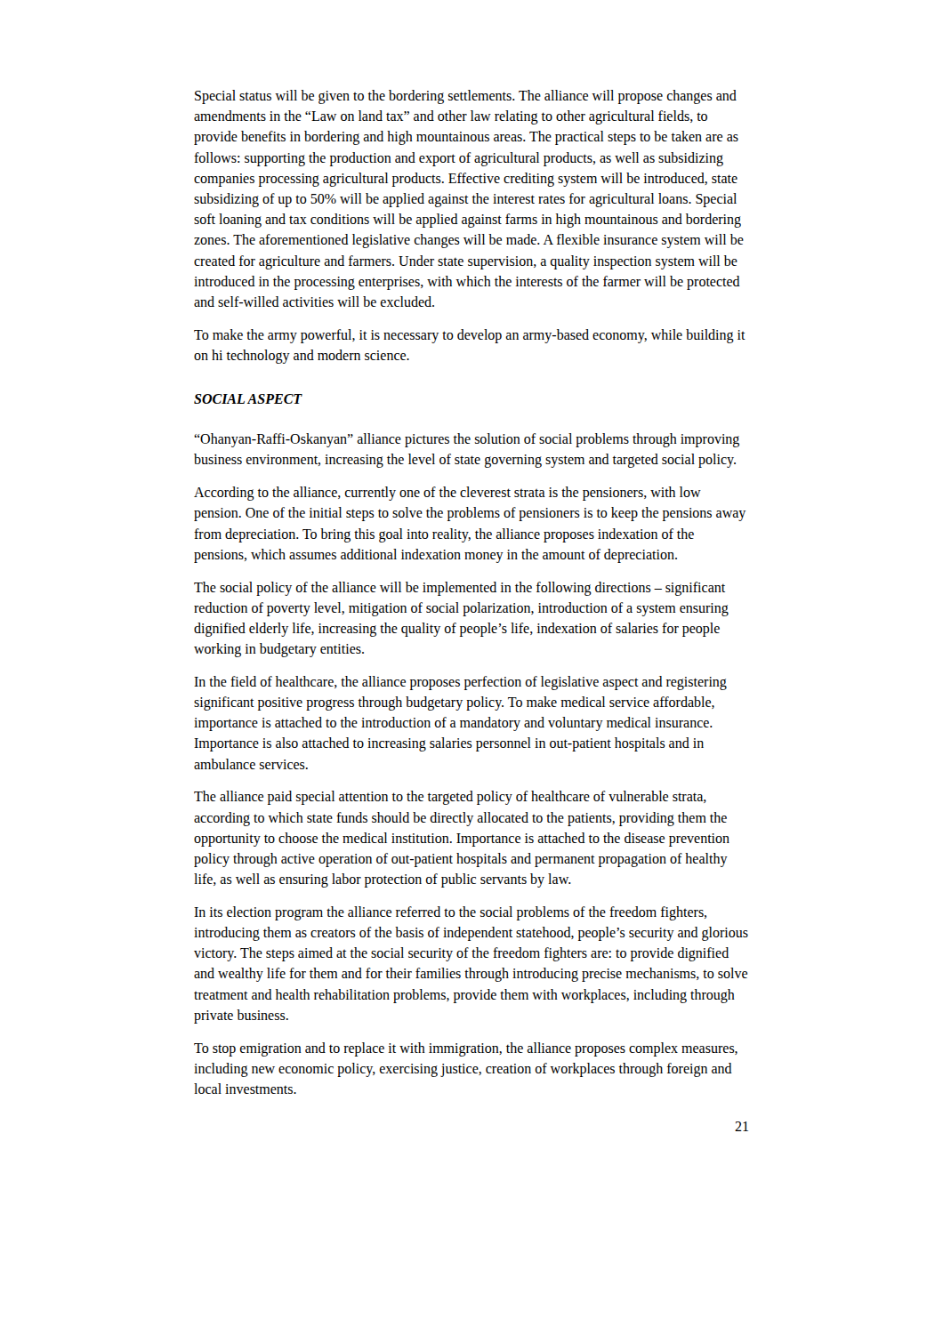Special status will be given to the bordering settlements. The alliance will propose changes and amendments in the “Law on land tax” and other law relating to other agricultural fields, to provide benefits in bordering and high mountainous areas. The practical steps to be taken are as follows: supporting the production and export of agricultural products, as well as subsidizing companies processing agricultural products. Effective crediting system will be introduced, state subsidizing of up to 50% will be applied against the interest rates for agricultural loans. Special soft loaning and tax conditions will be applied against farms in high mountainous and bordering zones. The aforementioned legislative changes will be made. A flexible insurance system will be created for agriculture and farmers. Under state supervision, a quality inspection system will be introduced in the processing enterprises, with which the interests of the farmer will be protected and self-willed activities will be excluded.
To make the army powerful, it is necessary to develop an army-based economy, while building it on hi technology and modern science.
SOCIAL ASPECT
“Ohanyan-Raffi-Oskanyan” alliance pictures the solution of social problems through improving business environment, increasing the level of state governing system and targeted social policy.
According to the alliance, currently one of the cleverest strata is the pensioners, with low pension. One of the initial steps to solve the problems of pensioners is to keep the pensions away from depreciation. To bring this goal into reality, the alliance proposes indexation of the pensions, which assumes additional indexation money in the amount of depreciation.
The social policy of the alliance will be implemented in the following directions – significant reduction of poverty level, mitigation of social polarization, introduction of a system ensuring dignified elderly life, increasing the quality of people’s life, indexation of salaries for people working in budgetary entities.
In the field of healthcare, the alliance proposes perfection of legislative aspect and registering significant positive progress through budgetary policy. To make medical service affordable, importance is attached to the introduction of a mandatory and voluntary medical insurance. Importance is also attached to increasing salaries personnel in out-patient hospitals and in ambulance services.
The alliance paid special attention to the targeted policy of healthcare of vulnerable strata, according to which state funds should be directly allocated to the patients, providing them the opportunity to choose the medical institution. Importance is attached to the disease prevention policy through active operation of out-patient hospitals and permanent propagation of healthy life, as well as ensuring labor protection of public servants by law.
In its election program the alliance referred to the social problems of the freedom fighters, introducing them as creators of the basis of independent statehood, people’s security and glorious victory. The steps aimed at the social security of the freedom fighters are: to provide dignified and wealthy life for them and for their families through introducing precise mechanisms, to solve treatment and health rehabilitation problems, provide them with workplaces, including through private business.
To stop emigration and to replace it with immigration, the alliance proposes complex measures, including new economic policy, exercising justice, creation of workplaces through foreign and local investments.
21